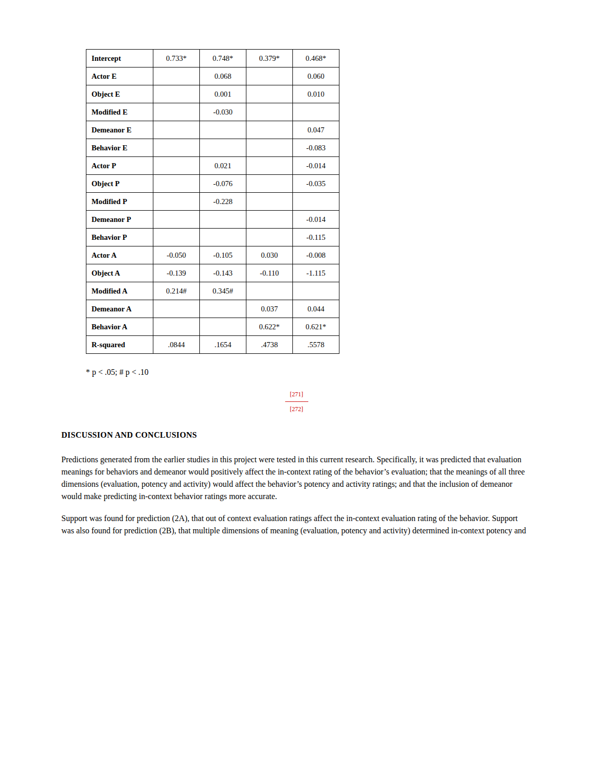| Intercept | 0.733* | 0.748* | 0.379* | 0.468* |
| Actor E | | 0.068 | | 0.060 |
| Object E | | 0.001 | | 0.010 |
| Modified E | | -0.030 | | |
| Demeanor E | | | | 0.047 |
| Behavior E | | | | -0.083 |
| Actor P | | 0.021 | | -0.014 |
| Object P | | -0.076 | | -0.035 |
| Modified P | | -0.228 | | |
| Demeanor P | | | | -0.014 |
| Behavior P | | | | -0.115 |
| Actor A | -0.050 | -0.105 | 0.030 | -0.008 |
| Object A | -0.139 | -0.143 | -0.110 | -1.115 |
| Modified A | 0.214# | 0.345# | | |
| Demeanor A | | | 0.037 | 0.044 |
| Behavior A | | | 0.622* | 0.621* |
| R-squared | .0844 | .1654 | .4738 | .5578 |
* p < .05; # p < .10
[271]
---------------
[272]
DISCUSSION AND CONCLUSIONS
Predictions generated from the earlier studies in this project were tested in this current research. Specifically, it was predicted that evaluation meanings for behaviors and demeanor would positively affect the in-context rating of the behavior’s evaluation; that the meanings of all three dimensions (evaluation, potency and activity) would affect the behavior’s potency and activity ratings; and that the inclusion of demeanor would make predicting in-context behavior ratings more accurate.
Support was found for prediction (2A), that out of context evaluation ratings affect the in-context evaluation rating of the behavior. Support was also found for prediction (2B), that multiple dimensions of meaning (evaluation, potency and activity) determined in-context potency and